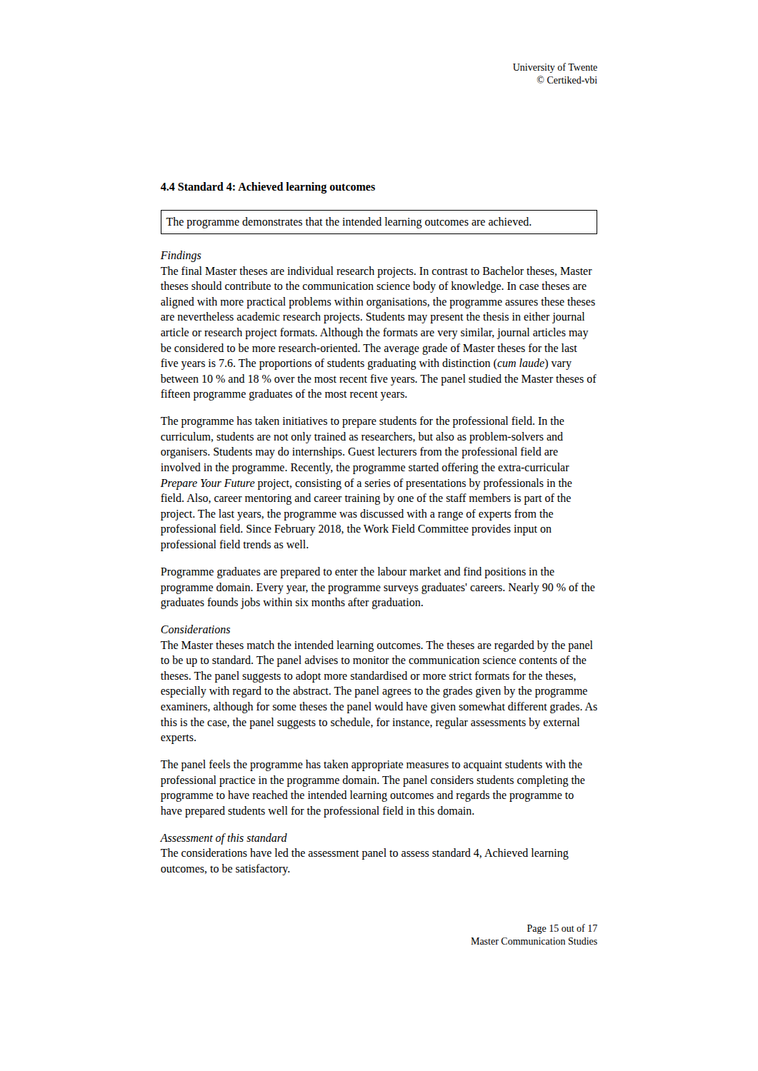University of Twente
© Certiked-vbi
4.4 Standard 4: Achieved learning outcomes
The programme demonstrates that the intended learning outcomes are achieved.
Findings
The final Master theses are individual research projects. In contrast to Bachelor theses, Master theses should contribute to the communication science body of knowledge. In case theses are aligned with more practical problems within organisations, the programme assures these theses are nevertheless academic research projects. Students may present the thesis in either journal article or research project formats. Although the formats are very similar, journal articles may be considered to be more research-oriented. The average grade of Master theses for the last five years is 7.6. The proportions of students graduating with distinction (cum laude) vary between 10 % and 18 % over the most recent five years. The panel studied the Master theses of fifteen programme graduates of the most recent years.
The programme has taken initiatives to prepare students for the professional field. In the curriculum, students are not only trained as researchers, but also as problem-solvers and organisers. Students may do internships. Guest lecturers from the professional field are involved in the programme. Recently, the programme started offering the extra-curricular Prepare Your Future project, consisting of a series of presentations by professionals in the field. Also, career mentoring and career training by one of the staff members is part of the project. The last years, the programme was discussed with a range of experts from the professional field. Since February 2018, the Work Field Committee provides input on professional field trends as well.
Programme graduates are prepared to enter the labour market and find positions in the programme domain. Every year, the programme surveys graduates' careers. Nearly 90 % of the graduates founds jobs within six months after graduation.
Considerations
The Master theses match the intended learning outcomes. The theses are regarded by the panel to be up to standard. The panel advises to monitor the communication science contents of the theses. The panel suggests to adopt more standardised or more strict formats for the theses, especially with regard to the abstract. The panel agrees to the grades given by the programme examiners, although for some theses the panel would have given somewhat different grades. As this is the case, the panel suggests to schedule, for instance, regular assessments by external experts.
The panel feels the programme has taken appropriate measures to acquaint students with the professional practice in the programme domain. The panel considers students completing the programme to have reached the intended learning outcomes and regards the programme to have prepared students well for the professional field in this domain.
Assessment of this standard
The considerations have led the assessment panel to assess standard 4, Achieved learning outcomes, to be satisfactory.
Page 15 out of 17
Master Communication Studies